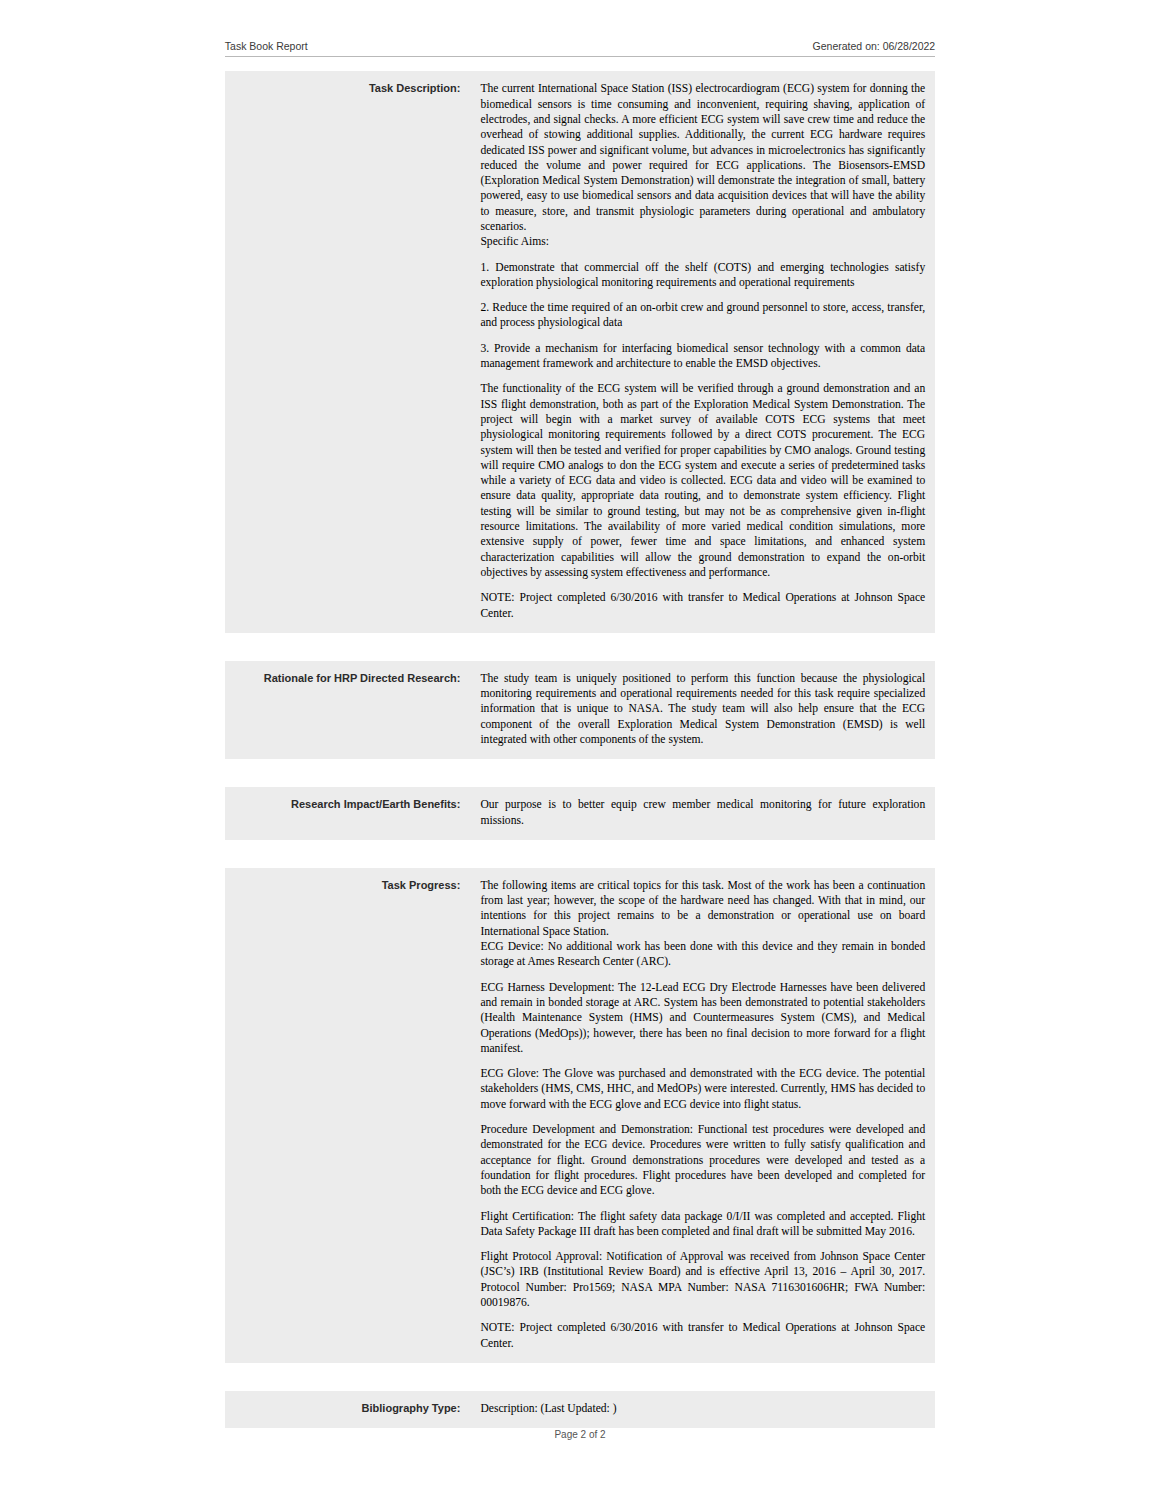Task Book Report
Generated on: 06/28/2022
| Task Description: | The current International Space Station (ISS) electrocardiogram (ECG) system for donning the biomedical sensors is time consuming and inconvenient, requiring shaving, application of electrodes, and signal checks. A more efficient ECG system will save crew time and reduce the overhead of stowing additional supplies. Additionally, the current ECG hardware requires dedicated ISS power and significant volume, but advances in microelectronics has significantly reduced the volume and power required for ECG applications. The Biosensors-EMSD (Exploration Medical System Demonstration) will demonstrate the integration of small, battery powered, easy to use biomedical sensors and data acquisition devices that will have the ability to measure, store, and transmit physiologic parameters during operational and ambulatory scenarios. Specific Aims: 1. Demonstrate that commercial off the shelf (COTS) and emerging technologies satisfy exploration physiological monitoring requirements and operational requirements 2. Reduce the time required of an on-orbit crew and ground personnel to store, access, transfer, and process physiological data 3. Provide a mechanism for interfacing biomedical sensor technology with a common data management framework and architecture to enable the EMSD objectives. The functionality of the ECG system will be verified through a ground demonstration and an ISS flight demonstration, both as part of the Exploration Medical System Demonstration. The project will begin with a market survey of available COTS ECG systems that meet physiological monitoring requirements followed by a direct COTS procurement. The ECG system will then be tested and verified for proper capabilities by CMO analogs. Ground testing will require CMO analogs to don the ECG system and execute a series of predetermined tasks while a variety of ECG data and video is collected. ECG data and video will be examined to ensure data quality, appropriate data routing, and to demonstrate system efficiency. Flight testing will be similar to ground testing, but may not be as comprehensive given in-flight resource limitations. The availability of more varied medical condition simulations, more extensive supply of power, fewer time and space limitations, and enhanced system characterization capabilities will allow the ground demonstration to expand the on-orbit objectives by assessing system effectiveness and performance. NOTE: Project completed 6/30/2016 with transfer to Medical Operations at Johnson Space Center. |
| Rationale for HRP Directed Research: | The study team is uniquely positioned to perform this function because the physiological monitoring requirements and operational requirements needed for this task require specialized information that is unique to NASA. The study team will also help ensure that the ECG component of the overall Exploration Medical System Demonstration (EMSD) is well integrated with other components of the system. |
| Research Impact/Earth Benefits: | Our purpose is to better equip crew member medical monitoring for future exploration missions. |
| Task Progress: | The following items are critical topics for this task. Most of the work has been a continuation from last year; however, the scope of the hardware need has changed. With that in mind, our intentions for this project remains to be a demonstration or operational use on board International Space Station. ECG Device: No additional work has been done with this device and they remain in bonded storage at Ames Research Center (ARC). ECG Harness Development: The 12-Lead ECG Dry Electrode Harnesses have been delivered and remain in bonded storage at ARC. System has been demonstrated to potential stakeholders (Health Maintenance System (HMS) and Countermeasures System (CMS), and Medical Operations (MedOps)); however, there has been no final decision to more forward for a flight manifest. ECG Glove: The Glove was purchased and demonstrated with the ECG device. The potential stakeholders (HMS, CMS, HHC, and MedOPs) were interested. Currently, HMS has decided to move forward with the ECG glove and ECG device into flight status. Procedure Development and Demonstration: Functional test procedures were developed and demonstrated for the ECG device. Procedures were written to fully satisfy qualification and acceptance for flight. Ground demonstrations procedures were developed and tested as a foundation for flight procedures. Flight procedures have been developed and completed for both the ECG device and ECG glove. Flight Certification: The flight safety data package 0/I/II was completed and accepted. Flight Data Safety Package III draft has been completed and final draft will be submitted May 2016. Flight Protocol Approval: Notification of Approval was received from Johnson Space Center (JSC’s) IRB (Institutional Review Board) and is effective April 13, 2016 – April 30, 2017. Protocol Number: Pro1569; NASA MPA Number: NASA 7116301606HR; FWA Number: 00019876. NOTE: Project completed 6/30/2016 with transfer to Medical Operations at Johnson Space Center. |
| Bibliography Type: | Description: (Last Updated: ) |
Page 2 of 2